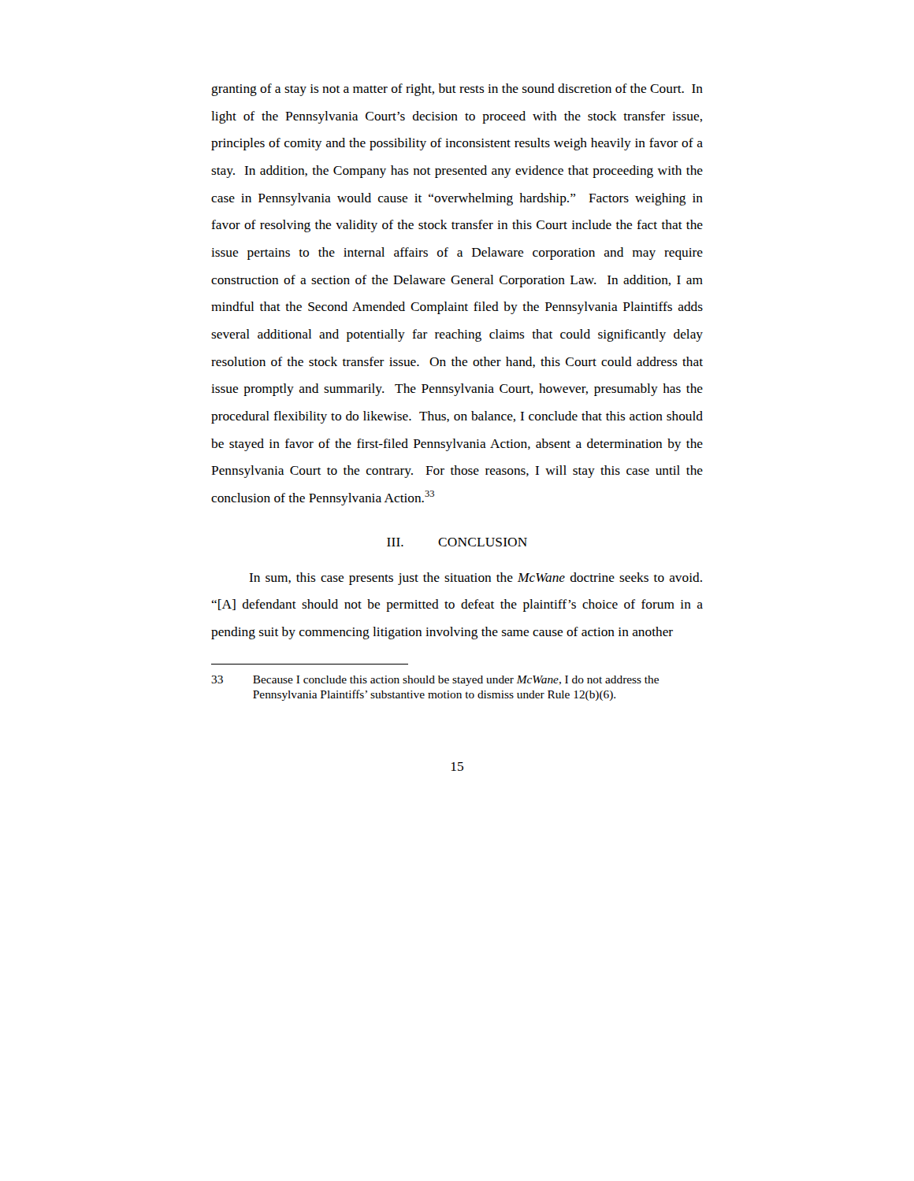granting of a stay is not a matter of right, but rests in the sound discretion of the Court. In light of the Pennsylvania Court’s decision to proceed with the stock transfer issue, principles of comity and the possibility of inconsistent results weigh heavily in favor of a stay. In addition, the Company has not presented any evidence that proceeding with the case in Pennsylvania would cause it “overwhelming hardship.” Factors weighing in favor of resolving the validity of the stock transfer in this Court include the fact that the issue pertains to the internal affairs of a Delaware corporation and may require construction of a section of the Delaware General Corporation Law. In addition, I am mindful that the Second Amended Complaint filed by the Pennsylvania Plaintiffs adds several additional and potentially far reaching claims that could significantly delay resolution of the stock transfer issue. On the other hand, this Court could address that issue promptly and summarily. The Pennsylvania Court, however, presumably has the procedural flexibility to do likewise. Thus, on balance, I conclude that this action should be stayed in favor of the first-filed Pennsylvania Action, absent a determination by the Pennsylvania Court to the contrary. For those reasons, I will stay this case until the conclusion of the Pennsylvania Action.33
III. CONCLUSION
In sum, this case presents just the situation the McWane doctrine seeks to avoid. “[A] defendant should not be permitted to defeat the plaintiff’s choice of forum in a pending suit by commencing litigation involving the same cause of action in another
33
Because I conclude this action should be stayed under McWane, I do not address the Pennsylvania Plaintiffs’ substantive motion to dismiss under Rule 12(b)(6).
15